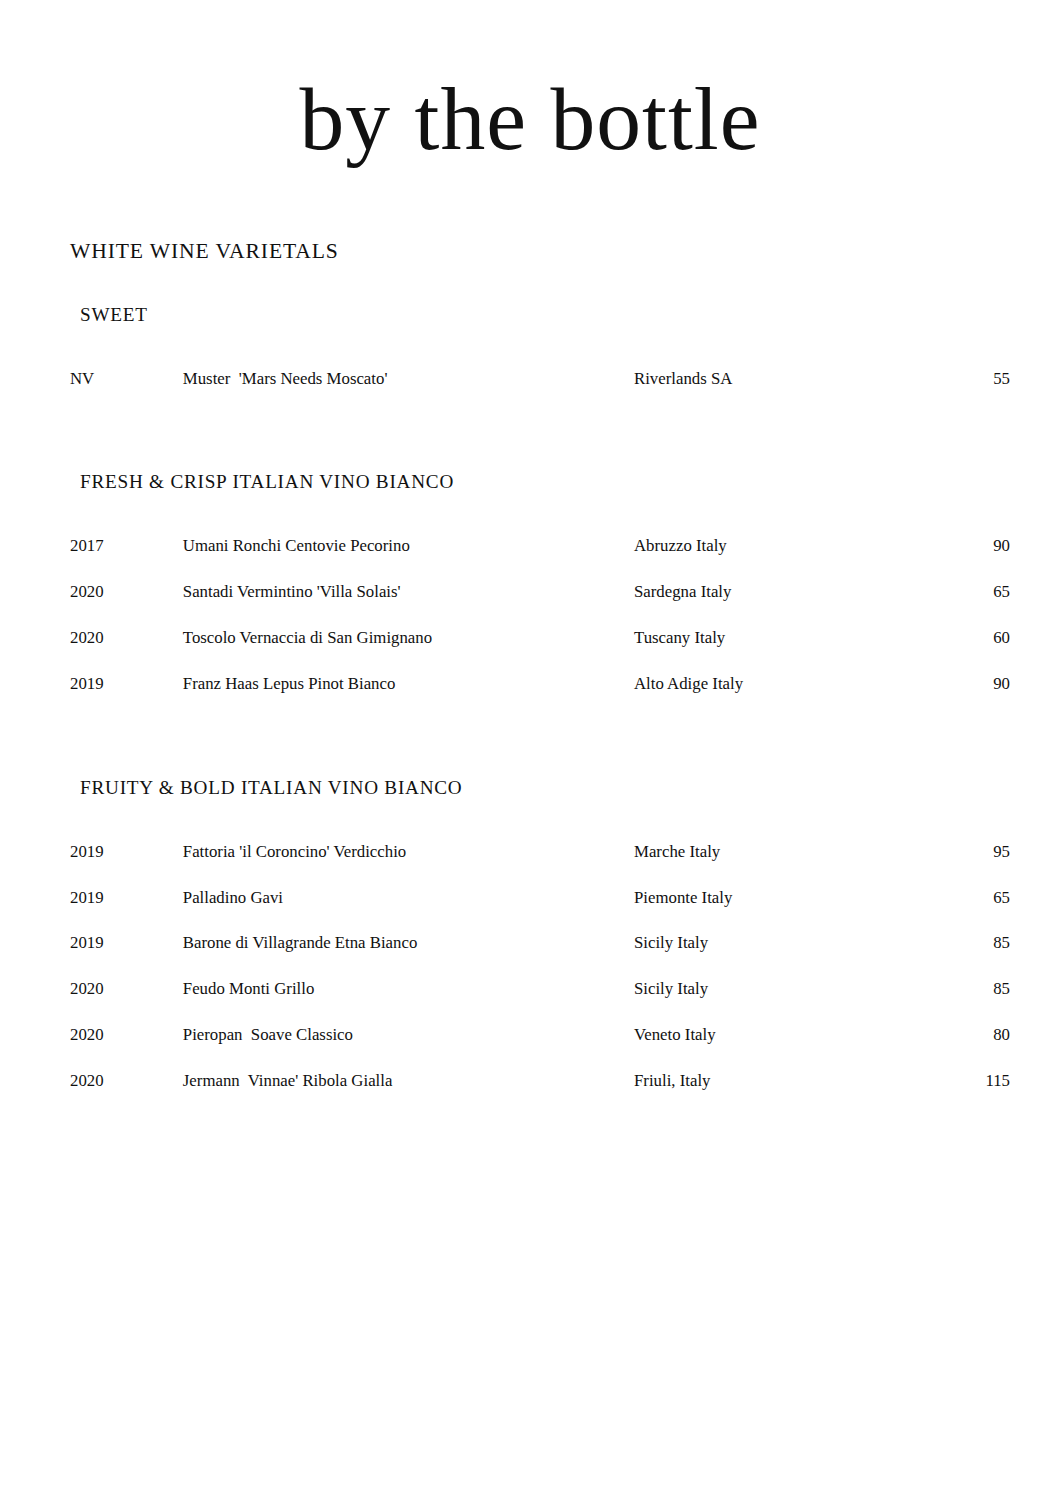by the bottle
WHITE WINE VARIETALS
SWEET
| NV | Muster 'Mars Needs Moscato' | Riverlands SA | 55 |
FRESH & CRISP ITALIAN VINO BIANCO
| 2017 | Umani Ronchi Centovie Pecorino | Abruzzo Italy | 90 |
| 2020 | Santadi Vermintino 'Villa Solais' | Sardegna Italy | 65 |
| 2020 | Toscolo Vernaccia di San Gimignano | Tuscany Italy | 60 |
| 2019 | Franz Haas Lepus Pinot Bianco | Alto Adige Italy | 90 |
FRUITY & BOLD ITALIAN VINO BIANCO
| 2019 | Fattoria 'il Coroncino' Verdicchio | Marche Italy | 95 |
| 2019 | Palladino Gavi | Piemonte Italy | 65 |
| 2019 | Barone di Villagrande Etna Bianco | Sicily Italy | 85 |
| 2020 | Feudo Monti Grillo | Sicily Italy | 85 |
| 2020 | Pieropan Soave Classico | Veneto Italy | 80 |
| 2020 | Jermann Vinnae' Ribola Gialla | Friuli, Italy | 115 |